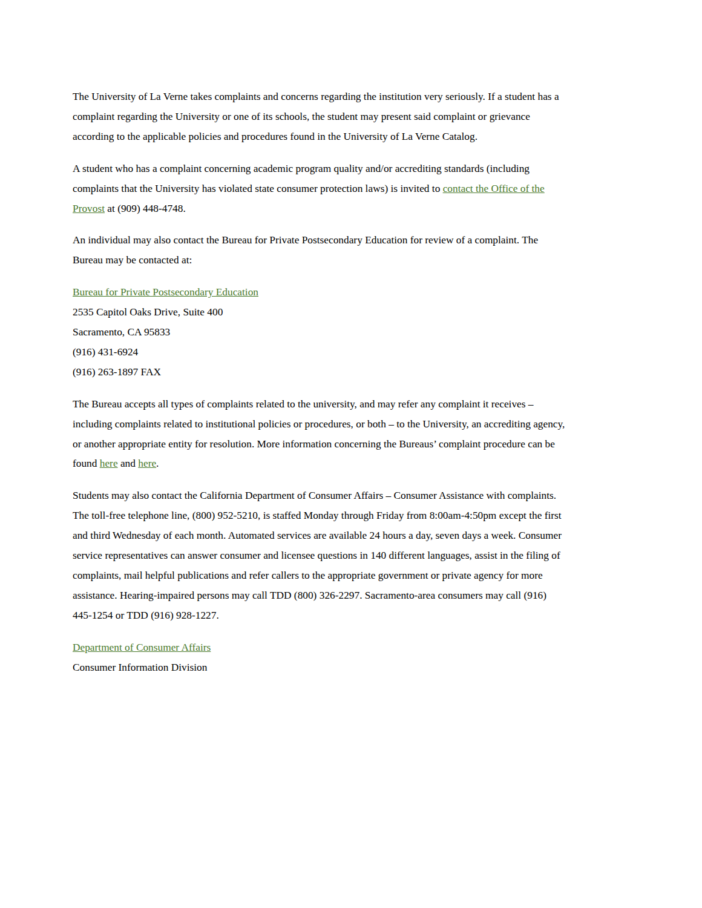The University of La Verne takes complaints and concerns regarding the institution very seriously. If a student has a complaint regarding the University or one of its schools, the student may present said complaint or grievance according to the applicable policies and procedures found in the University of La Verne Catalog.
A student who has a complaint concerning academic program quality and/or accrediting standards (including complaints that the University has violated state consumer protection laws) is invited to contact the Office of the Provost at (909) 448-4748.
An individual may also contact the Bureau for Private Postsecondary Education for review of a complaint. The Bureau may be contacted at:
Bureau for Private Postsecondary Education
2535 Capitol Oaks Drive, Suite 400
Sacramento, CA 95833
(916) 431-6924
(916) 263-1897 FAX
The Bureau accepts all types of complaints related to the university, and may refer any complaint it receives – including complaints related to institutional policies or procedures, or both – to the University, an accrediting agency, or another appropriate entity for resolution. More information concerning the Bureaus’ complaint procedure can be found here and here.
Students may also contact the California Department of Consumer Affairs – Consumer Assistance with complaints. The toll-free telephone line, (800) 952-5210, is staffed Monday through Friday from 8:00am-4:50pm except the first and third Wednesday of each month. Automated services are available 24 hours a day, seven days a week. Consumer service representatives can answer consumer and licensee questions in 140 different languages, assist in the filing of complaints, mail helpful publications and refer callers to the appropriate government or private agency for more assistance. Hearing-impaired persons may call TDD (800) 326-2297. Sacramento-area consumers may call (916) 445-1254 or TDD (916) 928-1227.
Department of Consumer Affairs
Consumer Information Division